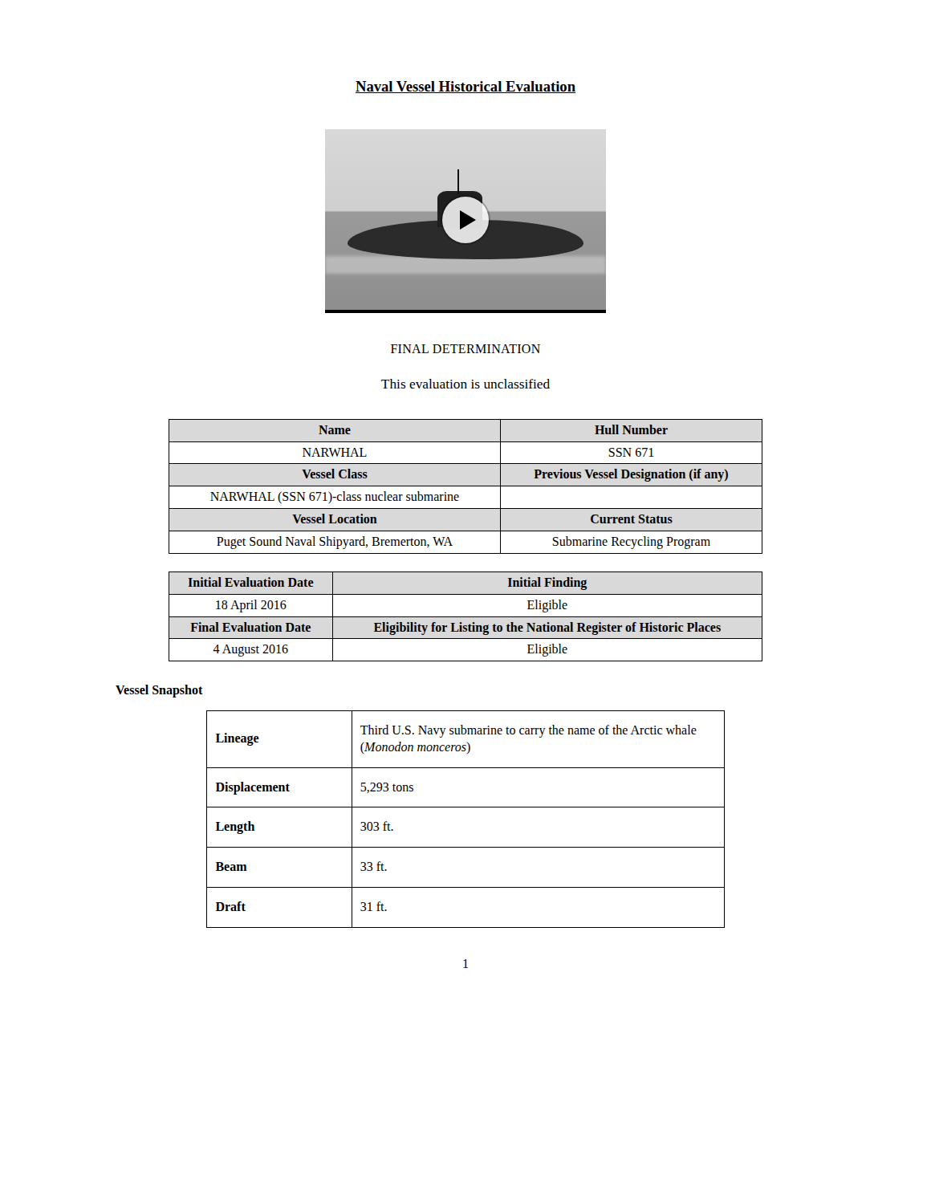Naval Vessel Historical Evaluation
FINAL DETERMINATION
This evaluation is unclassified
| Name | Hull Number |
| --- | --- |
| NARWHAL | SSN 671 |
| Vessel Class | Previous Vessel Designation (if any) |
| NARWHAL (SSN 671)-class nuclear submarine | |
| Vessel Location | Current Status |
| Puget Sound Naval Shipyard, Bremerton, WA | Submarine Recycling Program |
| Initial Evaluation Date | Initial Finding |
| --- | --- |
| 18 April 2016 | Eligible |
| Final Evaluation Date | Eligibility for Listing to the National Register of Historic Places |
| 4 August 2016 | Eligible |
Vessel Snapshot
| Lineage | Third U.S. Navy submarine to carry the name of the Arctic whale ( Monodon monceros ) |
| Displacement | 5,293 tons |
| Length | 303 ft. |
| Beam | 33 ft. |
| Draft | 31 ft. |
1